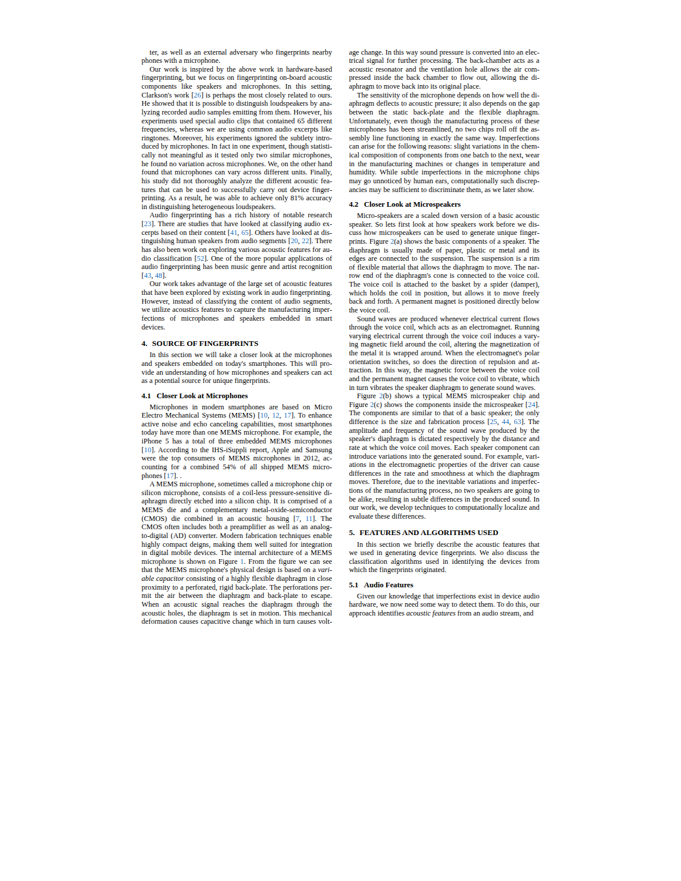ter, as well as an external adversary who fingerprints nearby phones with a microphone.
Our work is inspired by the above work in hardware-based fingerprinting, but we focus on fingerprinting on-board acoustic components like speakers and microphones. In this setting, Clarkson's work [26] is perhaps the most closely related to ours. He showed that it is possible to distinguish loudspeakers by analyzing recorded audio samples emitting from them. However, his experiments used special audio clips that contained 65 different frequencies, whereas we are using common audio excerpts like ringtones. Moreover, his experiments ignored the subtlety introduced by microphones. In fact in one experiment, though statistically not meaningful as it tested only two similar microphones, he found no variation across microphones. We, on the other hand found that microphones can vary across different units. Finally, his study did not thoroughly analyze the different acoustic features that can be used to successfully carry out device fingerprinting. As a result, he was able to achieve only 81% accuracy in distinguishing heterogeneous loudspeakers.
Audio fingerprinting has a rich history of notable research [23]. There are studies that have looked at classifying audio excerpts based on their content [41, 65]. Others have looked at distinguishing human speakers from audio segments [20, 22]. There has also been work on exploring various acoustic features for audio classification [52]. One of the more popular applications of audio fingerprinting has been music genre and artist recognition [43, 48].
Our work takes advantage of the large set of acoustic features that have been explored by existing work in audio fingerprinting. However, instead of classifying the content of audio segments, we utilize acoustics features to capture the manufacturing imperfections of microphones and speakers embedded in smart devices.
4. SOURCE OF FINGERPRINTS
In this section we will take a closer look at the microphones and speakers embedded on today's smartphones. This will provide an understanding of how microphones and speakers can act as a potential source for unique fingerprints.
4.1 Closer Look at Microphones
Microphones in modern smartphones are based on Micro Electro Mechanical Systems (MEMS) [10, 12, 17]. To enhance active noise and echo canceling capabilities, most smartphones today have more than one MEMS microphone. For example, the iPhone 5 has a total of three embedded MEMS microphones [10]. According to the IHS-iSuppli report, Apple and Samsung were the top consumers of MEMS microphones in 2012, accounting for a combined 54% of all shipped MEMS microphones [17]. .
A MEMS microphone, sometimes called a microphone chip or silicon microphone, consists of a coil-less pressure-sensitive diaphragm directly etched into a silicon chip. It is comprised of a MEMS die and a complementary metal-oxide-semiconductor (CMOS) die combined in an acoustic housing [7, 11]. The CMOS often includes both a preamplifier as well as an analog-to-digital (AD) converter. Modern fabrication techniques enable highly compact deigns, making them well suited for integration in digital mobile devices. The internal architecture of a MEMS microphone is shown on Figure 1. From the figure we can see that the MEMS microphone's physical design is based on a variable capacitor consisting of a highly flexible diaphragm in close proximity to a perforated, rigid back-plate. The perforations permit the air between the diaphragm and back-plate to escape. When an acoustic signal reaches the diaphragm through the acoustic holes, the diaphragm is set in motion. This mechanical deformation causes capacitive change which in turn causes voltage change. In this way sound pressure is converted into an electrical signal for further processing. The back-chamber acts as a acoustic resonator and the ventilation hole allows the air compressed inside the back chamber to flow out, allowing the diaphragm to move back into its original place.
The sensitivity of the microphone depends on how well the diaphragm deflects to acoustic pressure; it also depends on the gap between the static back-plate and the flexible diaphragm. Unfortunately, even though the manufacturing process of these microphones has been streamlined, no two chips roll off the assembly line functioning in exactly the same way. Imperfections can arise for the following reasons: slight variations in the chemical composition of components from one batch to the next, wear in the manufacturing machines or changes in temperature and humidity. While subtle imperfections in the microphone chips may go unnoticed by human ears, computationally such discrepancies may be sufficient to discriminate them, as we later show.
4.2 Closer Look at Microspeakers
Micro-speakers are a scaled down version of a basic acoustic speaker. So lets first look at how speakers work before we discuss how microspeakers can be used to generate unique fingerprints. Figure 2(a) shows the basic components of a speaker. The diaphragm is usually made of paper, plastic or metal and its edges are connected to the suspension. The suspension is a rim of flexible material that allows the diaphragm to move. The narrow end of the diaphragm's cone is connected to the voice coil. The voice coil is attached to the basket by a spider (damper), which holds the coil in position, but allows it to move freely back and forth. A permanent magnet is positioned directly below the voice coil.
Sound waves are produced whenever electrical current flows through the voice coil, which acts as an electromagnet. Running varying electrical current through the voice coil induces a varying magnetic field around the coil, altering the magnetization of the metal it is wrapped around. When the electromagnet's polar orientation switches, so does the direction of repulsion and attraction. In this way, the magnetic force between the voice coil and the permanent magnet causes the voice coil to vibrate, which in turn vibrates the speaker diaphragm to generate sound waves.
Figure 2(b) shows a typical MEMS microspeaker chip and Figure 2(c) shows the components inside the microspeaker [24]. The components are similar to that of a basic speaker; the only difference is the size and fabrication process [25, 44, 63]. The amplitude and frequency of the sound wave produced by the speaker's diaphragm is dictated respectively by the distance and rate at which the voice coil moves. Each speaker component can introduce variations into the generated sound. For example, variations in the electromagnetic properties of the driver can cause differences in the rate and smoothness at which the diaphragm moves. Therefore, due to the inevitable variations and imperfections of the manufacturing process, no two speakers are going to be alike, resulting in subtle differences in the produced sound. In our work, we develop techniques to computationally localize and evaluate these differences.
5. FEATURES AND ALGORITHMS USED
In this section we briefly describe the acoustic features that we used in generating device fingerprints. We also discuss the classification algorithms used in identifying the devices from which the fingerprints originated.
5.1 Audio Features
Given our knowledge that imperfections exist in device audio hardware, we now need some way to detect them. To do this, our approach identifies acoustic features from an audio stream, and